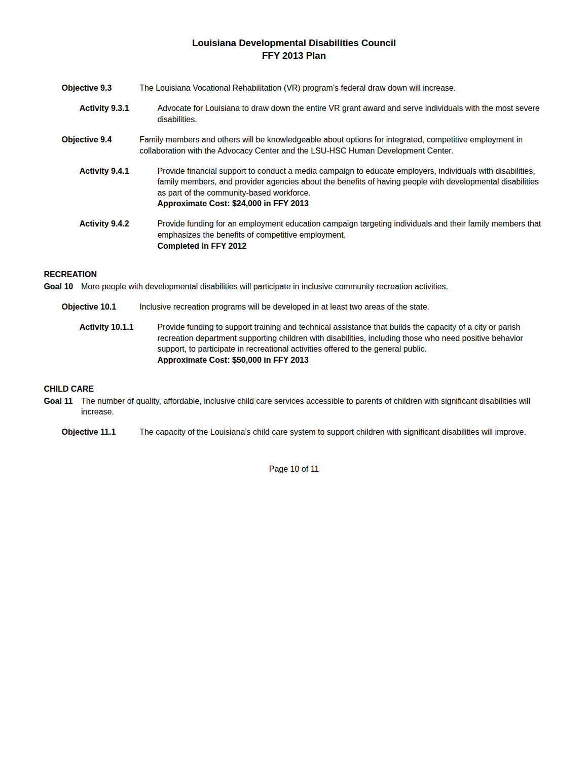Louisiana Developmental Disabilities Council FFY 2013 Plan
Objective 9.3
The Louisiana Vocational Rehabilitation (VR) program’s federal draw down will increase.
Activity 9.3.1
Advocate for Louisiana to draw down the entire VR grant award and serve individuals with the most severe disabilities.
Objective 9.4
Family members and others will be knowledgeable about options for integrated, competitive employment in collaboration with the Advocacy Center and the LSU-HSC Human Development Center.
Activity 9.4.1
Provide financial support to conduct a media campaign to educate employers, individuals with disabilities, family members, and provider agencies about the benefits of having people with developmental disabilities as part of the community-based workforce. Approximate Cost: $24,000 in FFY 2013
Activity 9.4.2
Provide funding for an employment education campaign targeting individuals and their family members that emphasizes the benefits of competitive employment. Completed in FFY 2012
RECREATION
Goal 10
More people with developmental disabilities will participate in inclusive community recreation activities.
Objective 10.1
Inclusive recreation programs will be developed in at least two areas of the state.
Activity 10.1.1
Provide funding to support training and technical assistance that builds the capacity of a city or parish recreation department supporting children with disabilities, including those who need positive behavior support, to participate in recreational activities offered to the general public. Approximate Cost: $50,000 in FFY 2013
CHILD CARE
Goal 11
The number of quality, affordable, inclusive child care services accessible to parents of children with significant disabilities will increase.
Objective 11.1
The capacity of the Louisiana’s child care system to support children with significant disabilities will improve.
Page 10 of 11